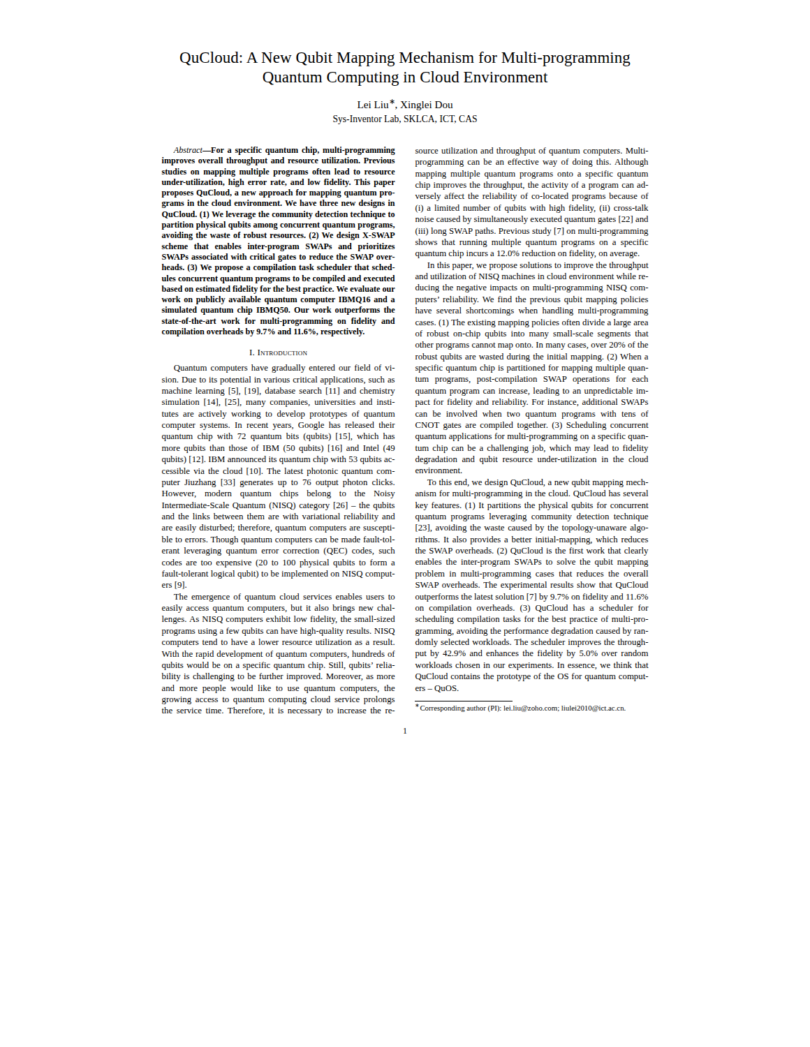QuCloud: A New Qubit Mapping Mechanism for Multi-programming
Quantum Computing in Cloud Environment
Lei Liu∗, Xinglei Dou
Sys-Inventor Lab, SKLCA, ICT, CAS
Abstract—For a specific quantum chip, multi-programming improves overall throughput and resource utilization. Previous studies on mapping multiple programs often lead to resource under-utilization, high error rate, and low fidelity. This paper proposes QuCloud, a new approach for mapping quantum programs in the cloud environment. We have three new designs in QuCloud. (1) We leverage the community detection technique to partition physical qubits among concurrent quantum programs, avoiding the waste of robust resources. (2) We design X-SWAP scheme that enables inter-program SWAPs and prioritizes SWAPs associated with critical gates to reduce the SWAP overheads. (3) We propose a compilation task scheduler that schedules concurrent quantum programs to be compiled and executed based on estimated fidelity for the best practice. We evaluate our work on publicly available quantum computer IBMQ16 and a simulated quantum chip IBMQ50. Our work outperforms the state-of-the-art work for multi-programming on fidelity and compilation overheads by 9.7% and 11.6%, respectively.
I. Introduction
Quantum computers have gradually entered our field of vision. Due to its potential in various critical applications, such as machine learning [5], [19], database search [11] and chemistry simulation [14], [25], many companies, universities and institutes are actively working to develop prototypes of quantum computer systems. In recent years, Google has released their quantum chip with 72 quantum bits (qubits) [15], which has more qubits than those of IBM (50 qubits) [16] and Intel (49 qubits) [12]. IBM announced its quantum chip with 53 qubits accessible via the cloud [10]. The latest photonic quantum computer Jiuzhang [33] generates up to 76 output photon clicks. However, modern quantum chips belong to the Noisy Intermediate-Scale Quantum (NISQ) category [26] – the qubits and the links between them are with variational reliability and are easily disturbed; therefore, quantum computers are susceptible to errors. Though quantum computers can be made fault-tolerant leveraging quantum error correction (QEC) codes, such codes are too expensive (20 to 100 physical qubits to form a fault-tolerant logical qubit) to be implemented on NISQ computers [9].
The emergence of quantum cloud services enables users to easily access quantum computers, but it also brings new challenges. As NISQ computers exhibit low fidelity, the small-sized programs using a few qubits can have high-quality results. NISQ computers tend to have a lower resource utilization as a result. With the rapid development of quantum computers, hundreds of qubits would be on a specific quantum chip. Still, qubits’ reliability is challenging to be further improved. Moreover, as more and more people would like to use quantum computers, the growing access to quantum computing cloud service prolongs the service time. Therefore, it is necessary to increase the resource utilization and throughput of quantum computers. Multi-programming can be an effective way of doing this. Although mapping multiple quantum programs onto a specific quantum chip improves the throughput, the activity of a program can adversely affect the reliability of co-located programs because of (i) a limited number of qubits with high fidelity, (ii) cross-talk noise caused by simultaneously executed quantum gates [22] and (iii) long SWAP paths. Previous study [7] on multi-programming shows that running multiple quantum programs on a specific quantum chip incurs a 12.0% reduction on fidelity, on average.
In this paper, we propose solutions to improve the throughput and utilization of NISQ machines in cloud environment while reducing the negative impacts on multi-programming NISQ computers’ reliability. We find the previous qubit mapping policies have several shortcomings when handling multi-programming cases. (1) The existing mapping policies often divide a large area of robust on-chip qubits into many small-scale segments that other programs cannot map onto. In many cases, over 20% of the robust qubits are wasted during the initial mapping. (2) When a specific quantum chip is partitioned for mapping multiple quantum programs, post-compilation SWAP operations for each quantum program can increase, leading to an unpredictable impact for fidelity and reliability. For instance, additional SWAPs can be involved when two quantum programs with tens of CNOT gates are compiled together. (3) Scheduling concurrent quantum applications for multi-programming on a specific quantum chip can be a challenging job, which may lead to fidelity degradation and qubit resource under-utilization in the cloud environment.
To this end, we design QuCloud, a new qubit mapping mechanism for multi-programming in the cloud. QuCloud has several key features. (1) It partitions the physical qubits for concurrent quantum programs leveraging community detection technique [23], avoiding the waste caused by the topology-unaware algorithms. It also provides a better initial-mapping, which reduces the SWAP overheads. (2) QuCloud is the first work that clearly enables the inter-program SWAPs to solve the qubit mapping problem in multi-programming cases that reduces the overall SWAP overheads. The experimental results show that QuCloud outperforms the latest solution [7] by 9.7% on fidelity and 11.6% on compilation overheads. (3) QuCloud has a scheduler for scheduling compilation tasks for the best practice of multi-programming, avoiding the performance degradation caused by randomly selected workloads. The scheduler improves the throughput by 42.9% and enhances the fidelity by 5.0% over random workloads chosen in our experiments. In essence, we think that QuCloud contains the prototype of the OS for quantum computers – QuOS.
∗Corresponding author (PI): lei.liu@zoho.com; liulei2010@ict.ac.cn.
1